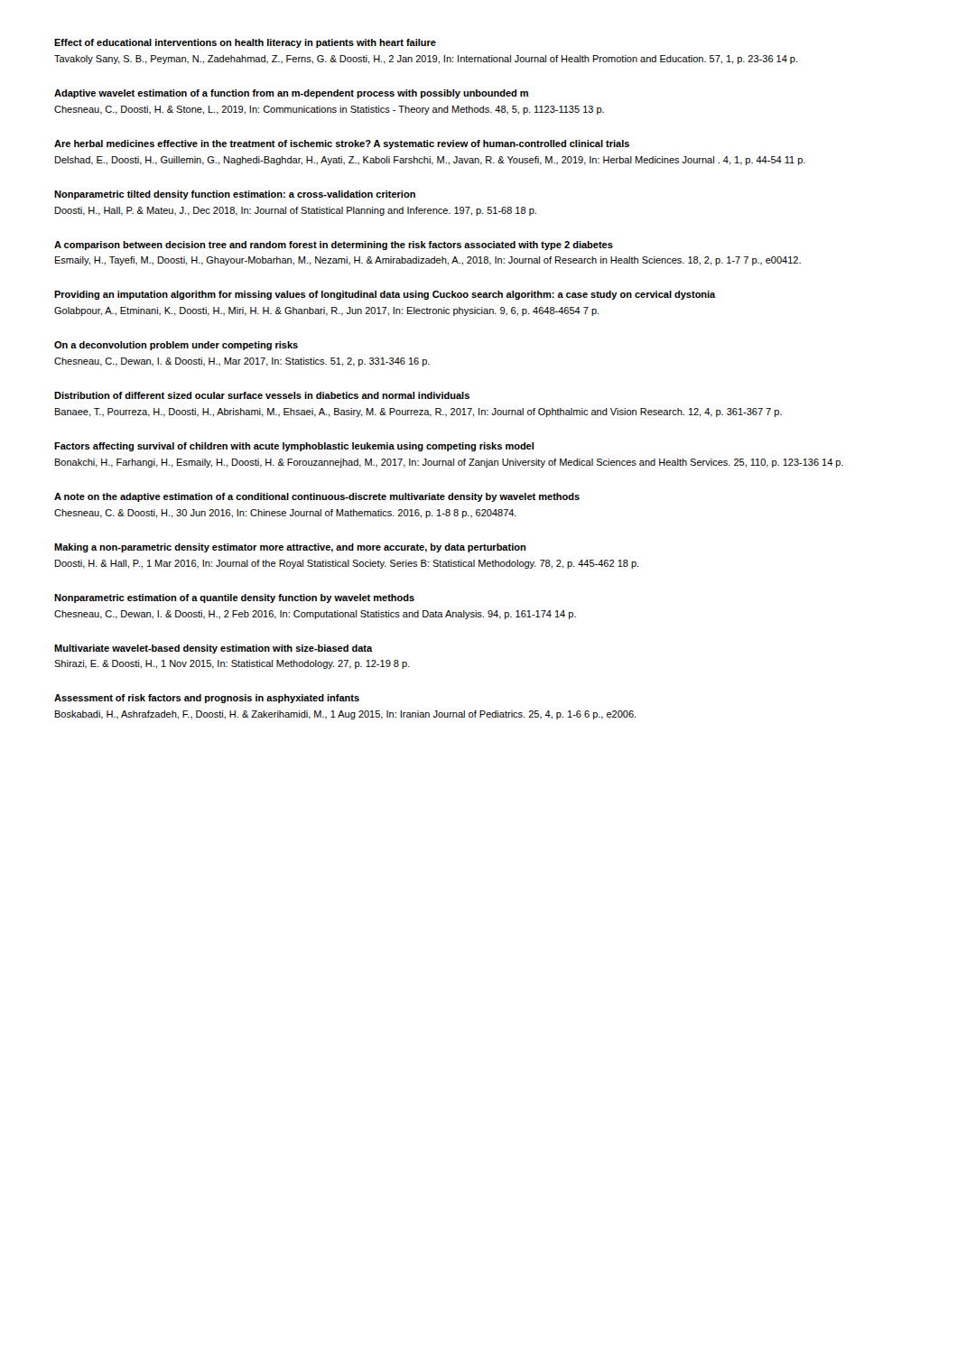Effect of educational interventions on health literacy in patients with heart failure
Tavakoly Sany, S. B., Peyman, N., Zadehahmad, Z., Ferns, G. & Doosti, H., 2 Jan 2019, In: International Journal of Health Promotion and Education. 57, 1, p. 23-36 14 p.
Adaptive wavelet estimation of a function from an m-dependent process with possibly unbounded m
Chesneau, C., Doosti, H. & Stone, L., 2019, In: Communications in Statistics - Theory and Methods. 48, 5, p. 1123-1135 13 p.
Are herbal medicines effective in the treatment of ischemic stroke? A systematic review of human-controlled clinical trials
Delshad, E., Doosti, H., Guillemin, G., Naghedi-Baghdar, H., Ayati, Z., Kaboli Farshchi, M., Javan, R. & Yousefi, M., 2019, In: Herbal Medicines Journal . 4, 1, p. 44-54 11 p.
Nonparametric tilted density function estimation: a cross-validation criterion
Doosti, H., Hall, P. & Mateu, J., Dec 2018, In: Journal of Statistical Planning and Inference. 197, p. 51-68 18 p.
A comparison between decision tree and random forest in determining the risk factors associated with type 2 diabetes
Esmaily, H., Tayefi, M., Doosti, H., Ghayour-Mobarhan, M., Nezami, H. & Amirabadizadeh, A., 2018, In: Journal of Research in Health Sciences. 18, 2, p. 1-7 7 p., e00412.
Providing an imputation algorithm for missing values of longitudinal data using Cuckoo search algorithm: a case study on cervical dystonia
Golabpour, A., Etminani, K., Doosti, H., Miri, H. H. & Ghanbari, R., Jun 2017, In: Electronic physician. 9, 6, p. 4648-4654 7 p.
On a deconvolution problem under competing risks
Chesneau, C., Dewan, I. & Doosti, H., Mar 2017, In: Statistics. 51, 2, p. 331-346 16 p.
Distribution of different sized ocular surface vessels in diabetics and normal individuals
Banaee, T., Pourreza, H., Doosti, H., Abrishami, M., Ehsaei, A., Basiry, M. & Pourreza, R., 2017, In: Journal of Ophthalmic and Vision Research. 12, 4, p. 361-367 7 p.
Factors affecting survival of children with acute lymphoblastic leukemia using competing risks model
Bonakchi, H., Farhangi, H., Esmaily, H., Doosti, H. & Forouzannejhad, M., 2017, In: Journal of Zanjan University of Medical Sciences and Health Services. 25, 110, p. 123-136 14 p.
A note on the adaptive estimation of a conditional continuous-discrete multivariate density by wavelet methods
Chesneau, C. & Doosti, H., 30 Jun 2016, In: Chinese Journal of Mathematics. 2016, p. 1-8 8 p., 6204874.
Making a non-parametric density estimator more attractive, and more accurate, by data perturbation
Doosti, H. & Hall, P., 1 Mar 2016, In: Journal of the Royal Statistical Society. Series B: Statistical Methodology. 78, 2, p. 445-462 18 p.
Nonparametric estimation of a quantile density function by wavelet methods
Chesneau, C., Dewan, I. & Doosti, H., 2 Feb 2016, In: Computational Statistics and Data Analysis. 94, p. 161-174 14 p.
Multivariate wavelet-based density estimation with size-biased data
Shirazi, E. & Doosti, H., 1 Nov 2015, In: Statistical Methodology. 27, p. 12-19 8 p.
Assessment of risk factors and prognosis in asphyxiated infants
Boskabadi, H., Ashrafzadeh, F., Doosti, H. & Zakerihamidi, M., 1 Aug 2015, In: Iranian Journal of Pediatrics. 25, 4, p. 1-6 6 p., e2006.